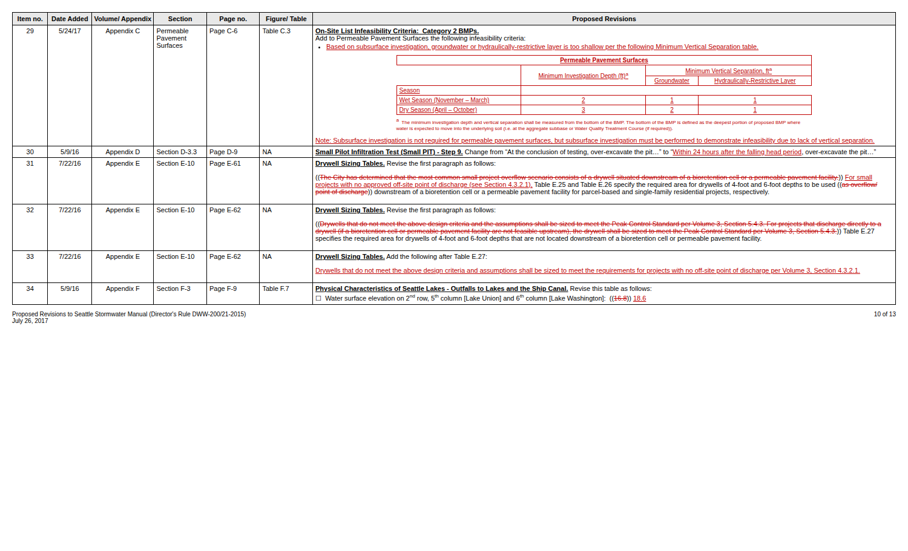| Item no. | Date Added | Volume/ Appendix | Section | Page no. | Figure/ Table | Proposed Revisions |
| --- | --- | --- | --- | --- | --- | --- |
| 29 | 5/24/17 | Appendix C | Permeable Pavement Surfaces | Page C-6 | Table C.3 | On-Site List Infeasibility Criteria: Category 2 BMPs. Add to Permeable Pavement Surfaces the following infeasibility criteria: Based on subsurface investigation, groundwater or hydraulically-restrictive layer is too shallow per the following Minimum Vertical Separation table. / Permeable Pavement Surfaces / / / Minimum Investigation Depth (ft) a / Minimum Vertical Separation, ft a / / Groundwater / Hydraulically-Restrictive Layer / / Season / / / / / Wet Season (November – March) / 2 / 1 / 1 / / Dry Season (April – October) / 3 / 2 / 1 / a The minimum investigation depth and vertical separation shall be measured from the bottom of the BMP. The bottom of the BMP is defined as the deepest portion of proposed BMP where water is expected to move into the underlying soil (i.e. at the aggregate subbase or Water Quality Treatment Course (if required)). Note: Subsurface investigation is not required for permeable pavement surfaces, but subsurface investigation must be performed to demonstrate infeasibility due to lack of vertical separation. |
| 30 | 5/9/16 | Appendix D | Section D-3.3 | Page D-9 | NA | Small Pilot Infiltration Test (Small PIT) - Step 9. Change from “At the conclusion of testing, over-excavate the pit…” to “ Within 24 hours after the falling head period , over-excavate the pit…” |
| 31 | 7/22/16 | Appendix E | Section E-10 | Page E-61 | NA | Drywell Sizing Tables. Revise the first paragraph as follows: (( The City has determined that the most common small project overflow scenario consists of a drywell situated downstream of a bioretention cell or a permeable pavement facility. )) For small projects with no approved off-site point of discharge (see Section 4.3.2.1), Table E.25 and Table E.26 specify the required area for drywells of 4-foot and 6-foot depths to be used (( as overflow/ point of discharge )) downstream of a bioretention cell or a permeable pavement facility for parcel-based and single-family residential projects, respectively. |
| 32 | 7/22/16 | Appendix E | Section E-10 | Page E-62 | NA | Drywell Sizing Tables. Revise the first paragraph as follows: (( Drywells that do not meet the above design criteria and the assumptions shall be sized to meet the Peak Control Standard per Volume 3, Section 5.4.3. For projects that discharge directly to a drywell (if a bioretention cell or permeable pavement facility are not feasible upstream), the drywell shall be sized to meet the Peak Control Standard per Volume 3, Section 5.4.3. )) Table E.27 specifies the required area for drywells of 4-foot and 6-foot depths that are not located downstream of a bioretention cell or permeable pavement facility. |
| 33 | 7/22/16 | Appendix E | Section E-10 | Page E-62 | NA | Drywell Sizing Tables. Add the following after Table E.27: Drywells that do not meet the above design criteria and assumptions shall be sized to meet the requirements for projects with no off-site point of discharge per Volume 3, Section 4.3.2.1. |
| 34 | 5/9/16 | Appendix F | Section F-3 | Page F-9 | Table F.7 | Physical Characteristics of Seattle Lakes - Outfalls to Lakes and the Ship Canal. Revise this table as follows: ☐ Water surface elevation on 2 nd row, 5 th column [Lake Union] and 6 th column [Lake Washington]: (( 16.8 )) 18.6 |
Proposed Revisions to Seattle Stormwater Manual (Director's Rule DWW-200/21-2015)
July 26, 2017
10 of 13